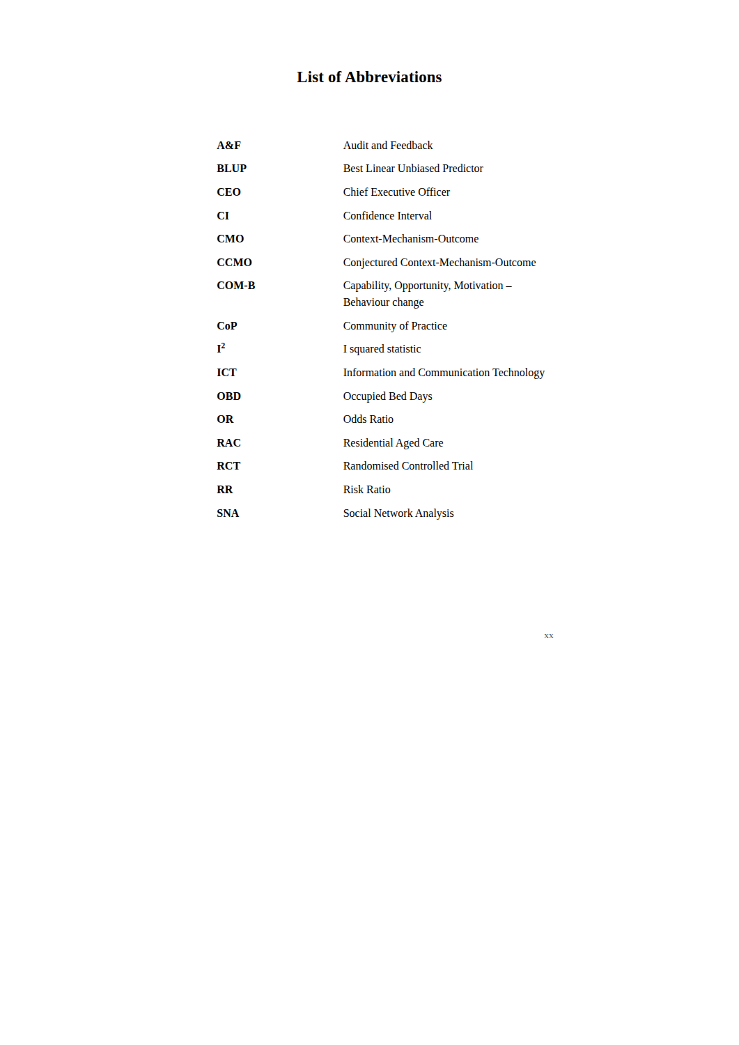List of Abbreviations
| A&F | Audit and Feedback |
| BLUP | Best Linear Unbiased Predictor |
| CEO | Chief Executive Officer |
| CI | Confidence Interval |
| CMO | Context-Mechanism-Outcome |
| CCMO | Conjectured Context-Mechanism-Outcome |
| COM-B | Capability, Opportunity, Motivation – Behaviour change |
| CoP | Community of Practice |
| I 2 | I squared statistic |
| ICT | Information and Communication Technology |
| OBD | Occupied Bed Days |
| OR | Odds Ratio |
| RAC | Residential Aged Care |
| RCT | Randomised Controlled Trial |
| RR | Risk Ratio |
| SNA | Social Network Analysis |
xx